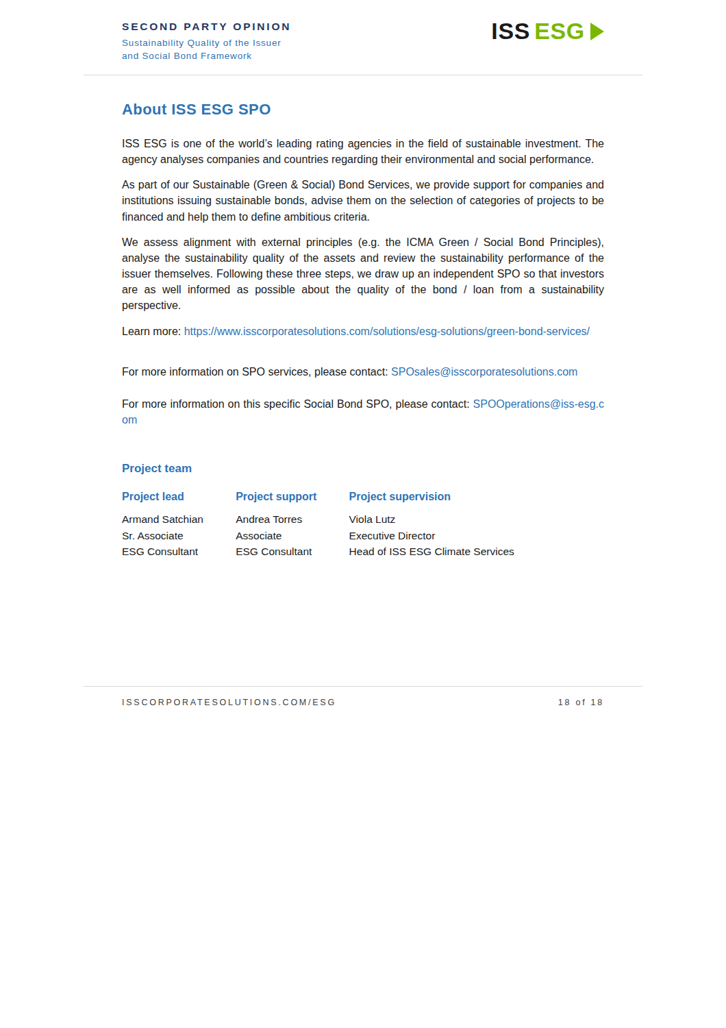Second Party Opinion
Sustainability Quality of the Issuer
and Social Bond Framework
ISS ESG
About ISS ESG SPO
ISS ESG is one of the world’s leading rating agencies in the field of sustainable investment. The agency analyses companies and countries regarding their environmental and social performance.
As part of our Sustainable (Green & Social) Bond Services, we provide support for companies and institutions issuing sustainable bonds, advise them on the selection of categories of projects to be financed and help them to define ambitious criteria.
We assess alignment with external principles (e.g. the ICMA Green / Social Bond Principles), analyse the sustainability quality of the assets and review the sustainability performance of the issuer themselves. Following these three steps, we draw up an independent SPO so that investors are as well informed as possible about the quality of the bond / loan from a sustainability perspective.
Learn more: https://www.isscorporatesolutions.com/solutions/esg-solutions/green-bond-services/
For more information on SPO services, please contact: SPOsales@isscorporatesolutions.com
For more information on this specific Social Bond SPO, please contact: SPOOperations@iss-esg.com
Project team
| Project lead | Project support | Project supervision |
| --- | --- | --- |
| Armand Satchian Sr. Associate ESG Consultant | Andrea Torres Associate ESG Consultant | Viola Lutz Executive Director Head of ISS ESG Climate Services |
isscorporatesolutions.com/esg
18 of 18